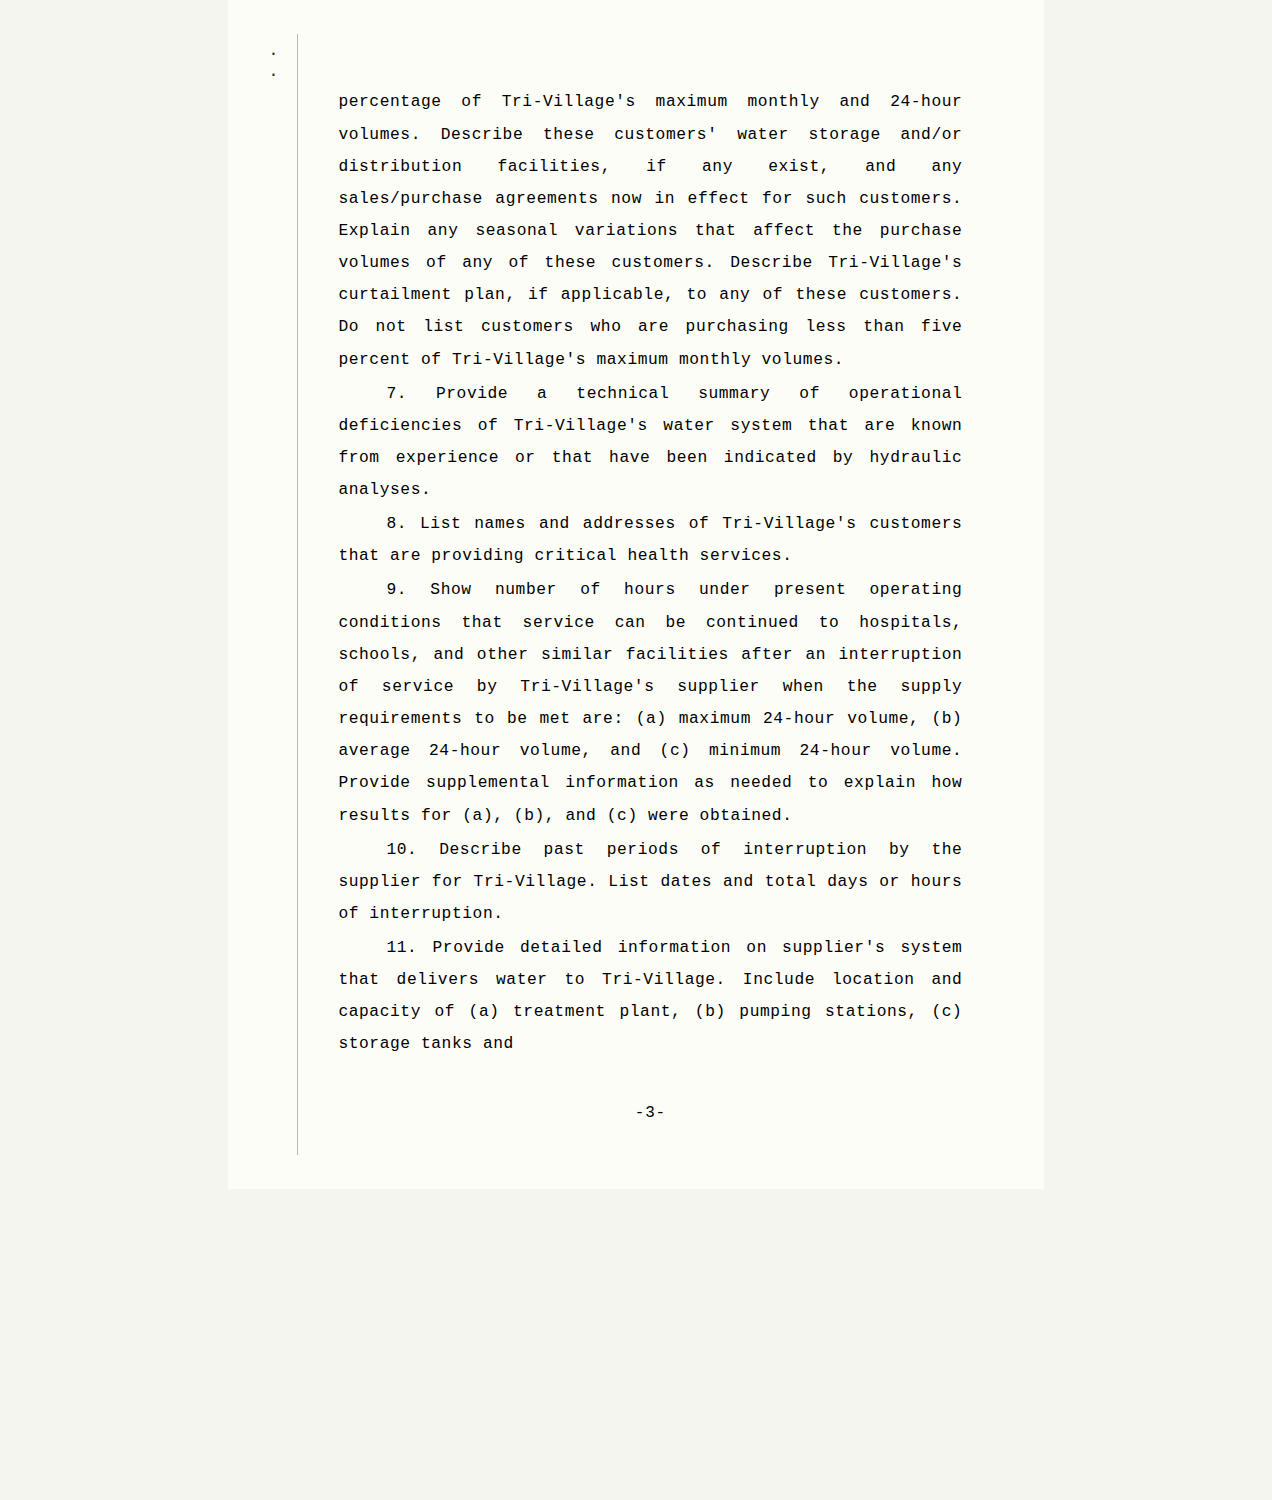.
.
percentage of Tri-Village's maximum monthly and 24-hour volumes. Describe these customers' water storage and/or distribution facilities, if any exist, and any sales/purchase agreements now in effect for such customers. Explain any seasonal variations that affect the purchase volumes of any of these customers. Describe Tri-Village's curtailment plan, if applicable, to any of these customers. Do not list customers who are purchasing less than five percent of Tri-Village's maximum monthly volumes.
7. Provide a technical summary of operational deficiencies of Tri-Village's water system that are known from experience or that have been indicated by hydraulic analyses.
8. List names and addresses of Tri-Village's customers that are providing critical health services.
9. Show number of hours under present operating conditions that service can be continued to hospitals, schools, and other similar facilities after an interruption of service by Tri-Village's supplier when the supply requirements to be met are: (a) maximum 24-hour volume, (b) average 24-hour volume, and (c) minimum 24-hour volume. Provide supplemental information as needed to explain how results for (a), (b), and (c) were obtained.
10. Describe past periods of interruption by the supplier for Tri-Village. List dates and total days or hours of interruption.
11. Provide detailed information on supplier's system that delivers water to Tri-Village. Include location and capacity of (a) treatment plant, (b) pumping stations, (c) storage tanks and
-3-